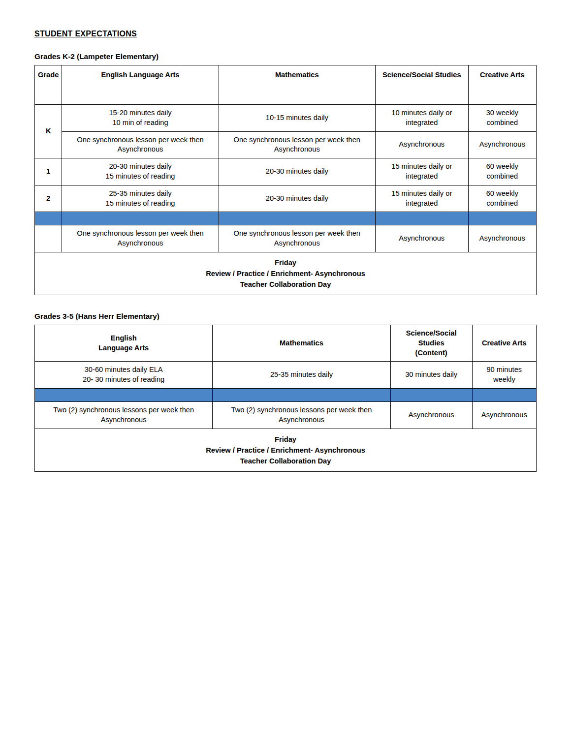STUDENT EXPECTATIONS
Grades K-2 (Lampeter Elementary)
| Grade | English Language Arts | Mathematics | Science/Social Studies | Creative Arts |
| --- | --- | --- | --- | --- |
| K | 15-20 minutes daily 10 min of reading | 10-15 minutes daily | 10 minutes daily or integrated | 30 weekly combined |
| One synchronous lesson per week then Asynchronous | One synchronous lesson per week then Asynchronous | Asynchronous | Asynchronous |
| 1 | 20-30 minutes daily 15 minutes of reading | 20-30 minutes daily | 15 minutes daily or integrated | 60 weekly combined |
| 2 | 25-35 minutes daily 15 minutes of reading | 20-30 minutes daily | 15 minutes daily or integrated | 60 weekly combined |
| | One synchronous lesson per week then Asynchronous | One synchronous lesson per week then Asynchronous | Asynchronous | Asynchronous |
| Friday Review / Practice / Enrichment- Asynchronous Teacher Collaboration Day |
Grades 3-5 (Hans Herr Elementary)
| English Language Arts | Mathematics | Science/Social Studies (Content) | Creative Arts |
| --- | --- | --- | --- |
| 30-60 minutes daily ELA 20- 30 minutes of reading | 25-35 minutes daily | 30 minutes daily | 90 minutes weekly |
| Two (2) synchronous lessons per week then Asynchronous | Two (2) synchronous lessons per week then Asynchronous | Asynchronous | Asynchronous |
| Friday Review / Practice / Enrichment- Asynchronous Teacher Collaboration Day |